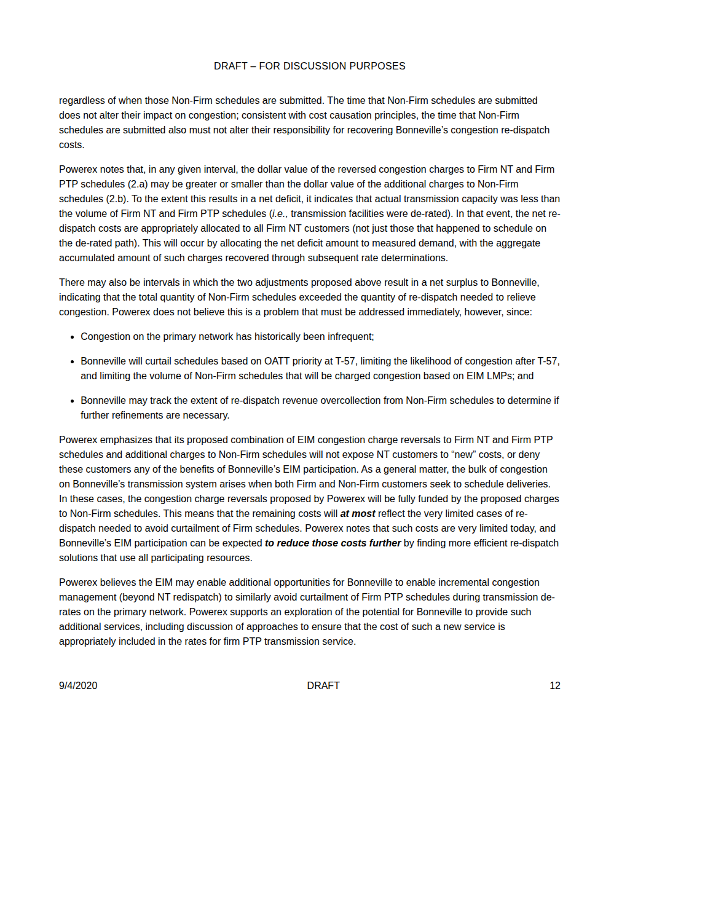DRAFT – FOR DISCUSSION PURPOSES
regardless of when those Non-Firm schedules are submitted. The time that Non-Firm schedules are submitted does not alter their impact on congestion; consistent with cost causation principles, the time that Non-Firm schedules are submitted also must not alter their responsibility for recovering Bonneville’s congestion re-dispatch costs.
Powerex notes that, in any given interval, the dollar value of the reversed congestion charges to Firm NT and Firm PTP schedules (2.a) may be greater or smaller than the dollar value of the additional charges to Non-Firm schedules (2.b). To the extent this results in a net deficit, it indicates that actual transmission capacity was less than the volume of Firm NT and Firm PTP schedules (i.e., transmission facilities were de-rated). In that event, the net re-dispatch costs are appropriately allocated to all Firm NT customers (not just those that happened to schedule on the de-rated path). This will occur by allocating the net deficit amount to measured demand, with the aggregate accumulated amount of such charges recovered through subsequent rate determinations.
There may also be intervals in which the two adjustments proposed above result in a net surplus to Bonneville, indicating that the total quantity of Non-Firm schedules exceeded the quantity of re-dispatch needed to relieve congestion. Powerex does not believe this is a problem that must be addressed immediately, however, since:
Congestion on the primary network has historically been infrequent;
Bonneville will curtail schedules based on OATT priority at T-57, limiting the likelihood of congestion after T-57, and limiting the volume of Non-Firm schedules that will be charged congestion based on EIM LMPs; and
Bonneville may track the extent of re-dispatch revenue overcollection from Non-Firm schedules to determine if further refinements are necessary.
Powerex emphasizes that its proposed combination of EIM congestion charge reversals to Firm NT and Firm PTP schedules and additional charges to Non-Firm schedules will not expose NT customers to “new” costs, or deny these customers any of the benefits of Bonneville’s EIM participation. As a general matter, the bulk of congestion on Bonneville’s transmission system arises when both Firm and Non-Firm customers seek to schedule deliveries. In these cases, the congestion charge reversals proposed by Powerex will be fully funded by the proposed charges to Non-Firm schedules. This means that the remaining costs will at most reflect the very limited cases of re-dispatch needed to avoid curtailment of Firm schedules. Powerex notes that such costs are very limited today, and Bonneville’s EIM participation can be expected to reduce those costs further by finding more efficient re-dispatch solutions that use all participating resources.
Powerex believes the EIM may enable additional opportunities for Bonneville to enable incremental congestion management (beyond NT redispatch) to similarly avoid curtailment of Firm PTP schedules during transmission de-rates on the primary network. Powerex supports an exploration of the potential for Bonneville to provide such additional services, including discussion of approaches to ensure that the cost of such a new service is appropriately included in the rates for firm PTP transmission service.
9/4/2020 DRAFT 12